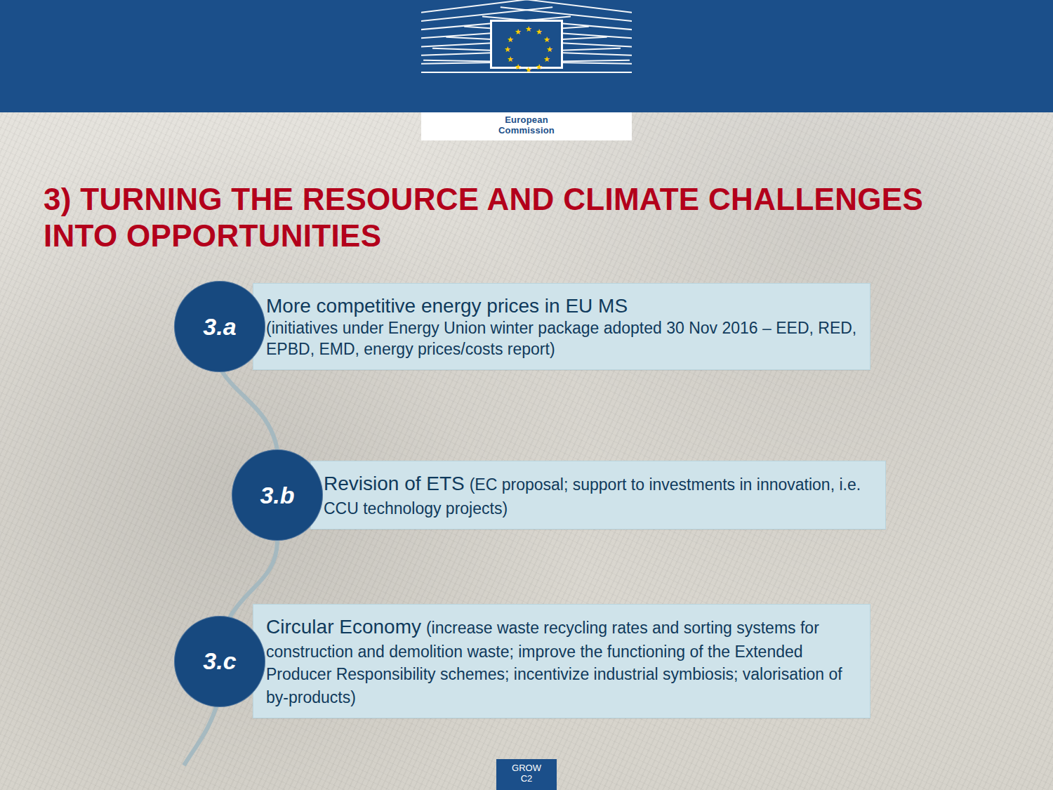★ ★ ★ ★ ★ ★ ★ ★ ★ ★ ★ ★
European
Commission
3) Turning the resource and climate challenges into opportunities
3.a
More competitive energy prices in EU MS
(initiatives under Energy Union winter package adopted 30 Nov 2016 – EED, RED, EPBD, EMD, energy prices/costs report)
3.b
Revision of ETS (EC proposal; support to investments in innovation, i.e. CCU technology projects)
3.c
Circular Economy (increase waste recycling rates and sorting systems for construction and demolition waste; improve the functioning of the Extended Producer Responsibility schemes; incentivize industrial symbiosis; valorisation of by-products)
GROW
C2